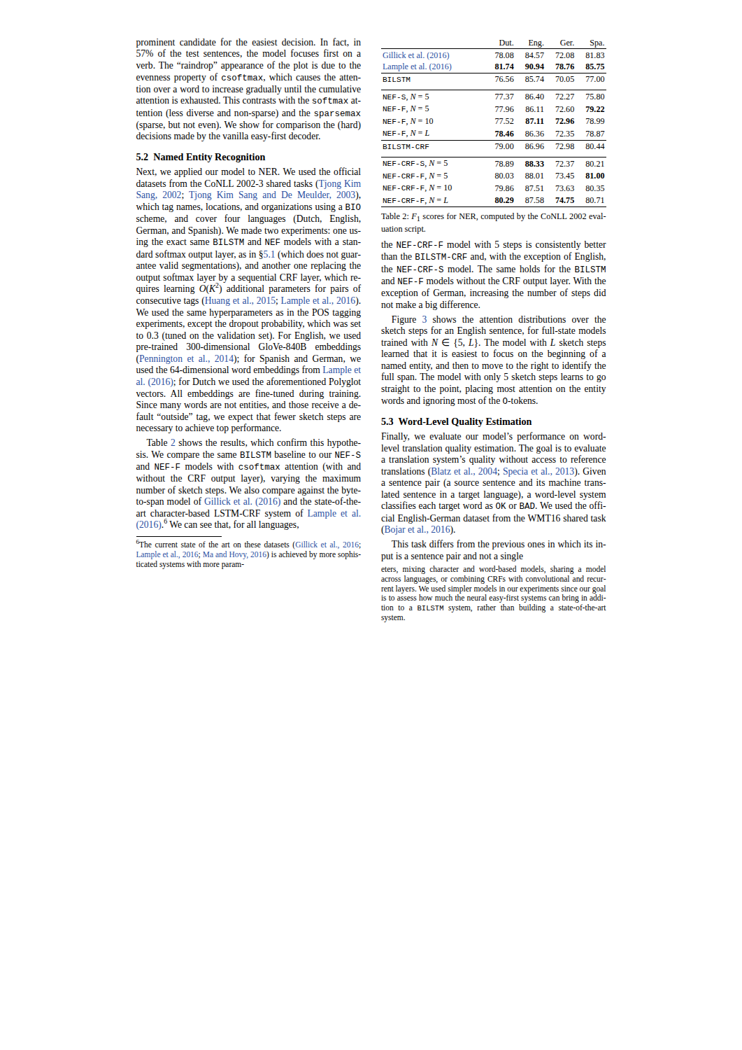prominent candidate for the easiest decision. In fact, in 57% of the test sentences, the model focuses first on a verb. The “raindrop” appearance of the plot is due to the evenness property of csoftmax, which causes the attention over a word to increase gradually until the cumulative attention is exhausted. This contrasts with the softmax attention (less diverse and non-sparse) and the sparsemax (sparse, but not even). We show for comparison the (hard) decisions made by the vanilla easy-first decoder.
5.2 Named Entity Recognition
Next, we applied our model to NER. We used the official datasets from the CoNLL 2002-3 shared tasks (Tjong Kim Sang, 2002; Tjong Kim Sang and De Meulder, 2003), which tag names, locations, and organizations using a BIO scheme, and cover four languages (Dutch, English, German, and Spanish). We made two experiments: one using the exact same BILSTM and NEF models with a standard softmax output layer, as in §5.1 (which does not guarantee valid segmentations), and another one replacing the output softmax layer by a sequential CRF layer, which requires learning O(K2) additional parameters for pairs of consecutive tags (Huang et al., 2015; Lample et al., 2016). We used the same hyperparameters as in the POS tagging experiments, except the dropout probability, which was set to 0.3 (tuned on the validation set). For English, we used pre-trained 300-dimensional GloVe-840B embeddings (Pennington et al., 2014); for Spanish and German, we used the 64-dimensional word embeddings from Lample et al. (2016); for Dutch we used the aforementioned Polyglot vectors. All embeddings are fine-tuned during training. Since many words are not entities, and those receive a default “outside” tag, we expect that fewer sketch steps are necessary to achieve top performance.
Table 2 shows the results, which confirm this hypothesis. We compare the same BILSTM baseline to our NEF-S and NEF-F models with csoftmax attention (with and without the CRF output layer), varying the maximum number of sketch steps. We also compare against the byte-to-span model of Gillick et al. (2016) and the state-of-the-art character-based LSTM-CRF system of Lample et al. (2016).6 We can see that, for all languages,
6The current state of the art on these datasets (Gillick et al., 2016; Lample et al., 2016; Ma and Hovy, 2016) is achieved by more sophisticated systems with more param-
| | Dut. | Eng. | Ger. | Spa. |
| --- | --- | --- | --- | --- |
| Gillick et al. (2016) | 78.08 | 84.57 | 72.08 | 81.83 |
| Lample et al. (2016) | 81.74 | 90.94 | 78.76 | 85.75 |
| BILSTM | 76.56 | 85.74 | 70.05 | 77.00 |
| NEF-S , N = 5 | 77.37 | 86.40 | 72.27 | 75.80 |
| NEF-F , N = 5 | 77.96 | 86.11 | 72.60 | 79.22 |
| NEF-F , N = 10 | 77.52 | 87.11 | 72.96 | 78.99 |
| NEF-F , N = L | 78.46 | 86.36 | 72.35 | 78.87 |
| BILSTM-CRF | 79.00 | 86.96 | 72.98 | 80.44 |
| NEF-CRF-S , N = 5 | 78.89 | 88.33 | 72.37 | 80.21 |
| NEF-CRF-F , N = 5 | 80.03 | 88.01 | 73.45 | 81.00 |
| NEF-CRF-F , N = 10 | 79.86 | 87.51 | 73.63 | 80.35 |
| NEF-CRF-F , N = L | 80.29 | 87.58 | 74.75 | 80.71 |
Table 2: F1 scores for NER, computed by the CoNLL 2002 evaluation script.
the NEF-CRF-F model with 5 steps is consistently better than the BILSTM-CRF and, with the exception of English, the NEF-CRF-S model. The same holds for the BILSTM and NEF-F models without the CRF output layer. With the exception of German, increasing the number of steps did not make a big difference.
Figure 3 shows the attention distributions over the sketch steps for an English sentence, for full-state models trained with N ∈ {5, L}. The model with L sketch steps learned that it is easiest to focus on the beginning of a named entity, and then to move to the right to identify the full span. The model with only 5 sketch steps learns to go straight to the point, placing most attention on the entity words and ignoring most of the O-tokens.
5.3 Word-Level Quality Estimation
Finally, we evaluate our model’s performance on word-level translation quality estimation. The goal is to evaluate a translation system’s quality without access to reference translations (Blatz et al., 2004; Specia et al., 2013). Given a sentence pair (a source sentence and its machine translated sentence in a target language), a word-level system classifies each target word as OK or BAD. We used the official English-German dataset from the WMT16 shared task (Bojar et al., 2016).
This task differs from the previous ones in which its input is a sentence pair and not a single
eters, mixing character and word-based models, sharing a model across languages, or combining CRFs with convolutional and recurrent layers. We used simpler models in our experiments since our goal is to assess how much the neural easy-first systems can bring in addition to a BILSTM system, rather than building a state-of-the-art system.